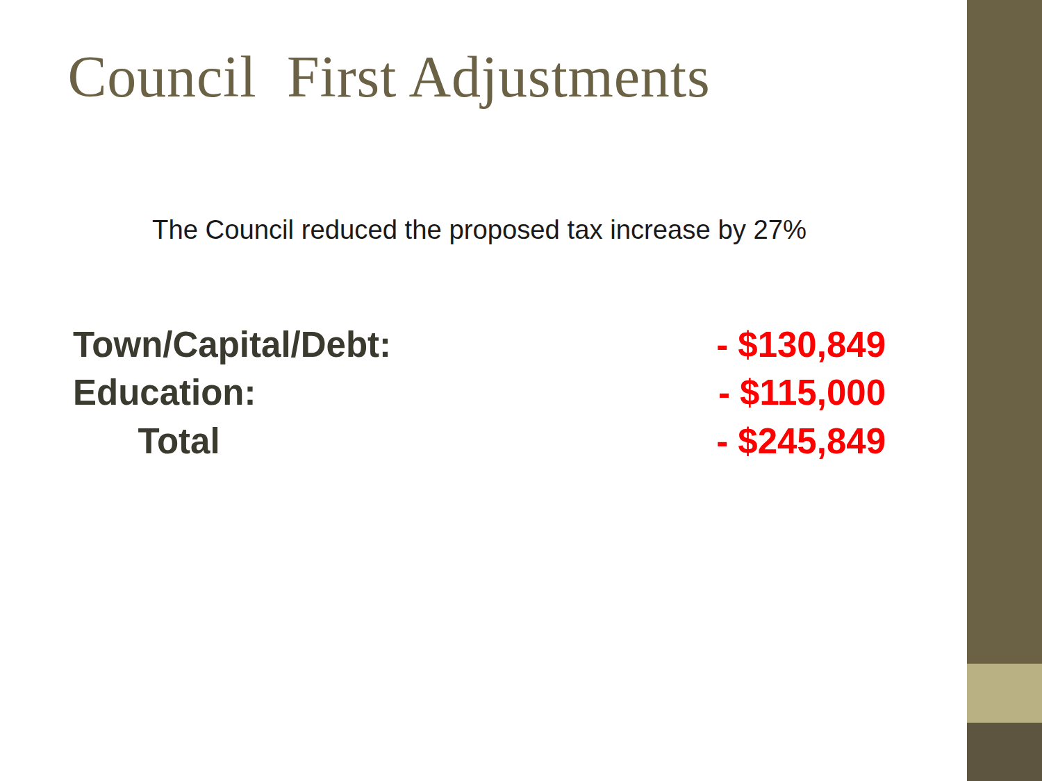Council First Adjustments
The Council reduced the proposed tax increase by 27%
| Town/Capital/Debt: | - $130,849 |
| Education: | - $115,000 |
| Total | - $245,849 |